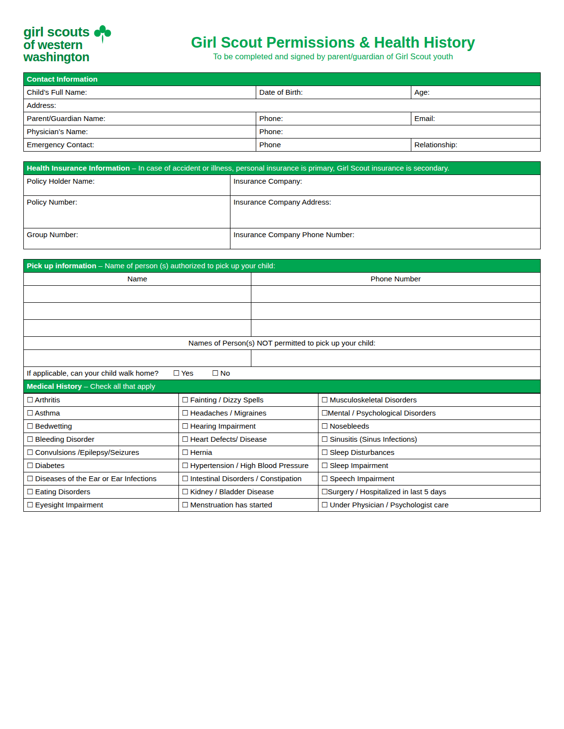girl scouts
of western
washington
Girl Scout Permissions & Health History
To be completed and signed by parent/guardian of Girl Scout youth
| Contact Information |
| Child’s Full Name: | Date of Birth: | Age: |
| Address: |
| Parent/Guardian Name: | Phone: | Email: |
| Physician’s Name: | Phone: |
| Emergency Contact: | Phone | Relationship: |
| Health Insurance Information – In case of accident or illness, personal insurance is primary, Girl Scout insurance is secondary. |
| Policy Holder Name: | Insurance Company: |
| Policy Number: | Insurance Company Address: |
| Group Number: | Insurance Company Phone Number: |
| Pick up information – Name of person (s) authorized to pick up your child: |
| Name | Phone Number |
| Names of Person(s) NOT permitted to pick up your child: |
| If applicable, can your child walk home? ☐ Yes ☐ No |
| Medical History – Check all that apply |
| ☐ Arthritis | ☐ Fainting / Dizzy Spells | ☐ Musculoskeletal Disorders |
| ☐ Asthma | ☐ Headaches / Migraines | ☐ Mental / Psychological Disorders |
| ☐ Bedwetting | ☐ Hearing Impairment | ☐ Nosebleeds |
| ☐ Bleeding Disorder | ☐ Heart Defects/ Disease | ☐ Sinusitis (Sinus Infections) |
| ☐ Convulsions /Epilepsy/Seizures | ☐ Hernia | ☐ Sleep Disturbances |
| ☐ Diabetes | ☐ Hypertension / High Blood Pressure | ☐ Sleep Impairment |
| ☐ Diseases of the Ear or Ear Infections | ☐ Intestinal Disorders / Constipation | ☐ Speech Impairment |
| ☐ Eating Disorders | ☐ Kidney / Bladder Disease | ☐ Surgery / Hospitalized in last 5 days |
| ☐ Eyesight Impairment | ☐ Menstruation has started | ☐ Under Physician / Psychologist care |